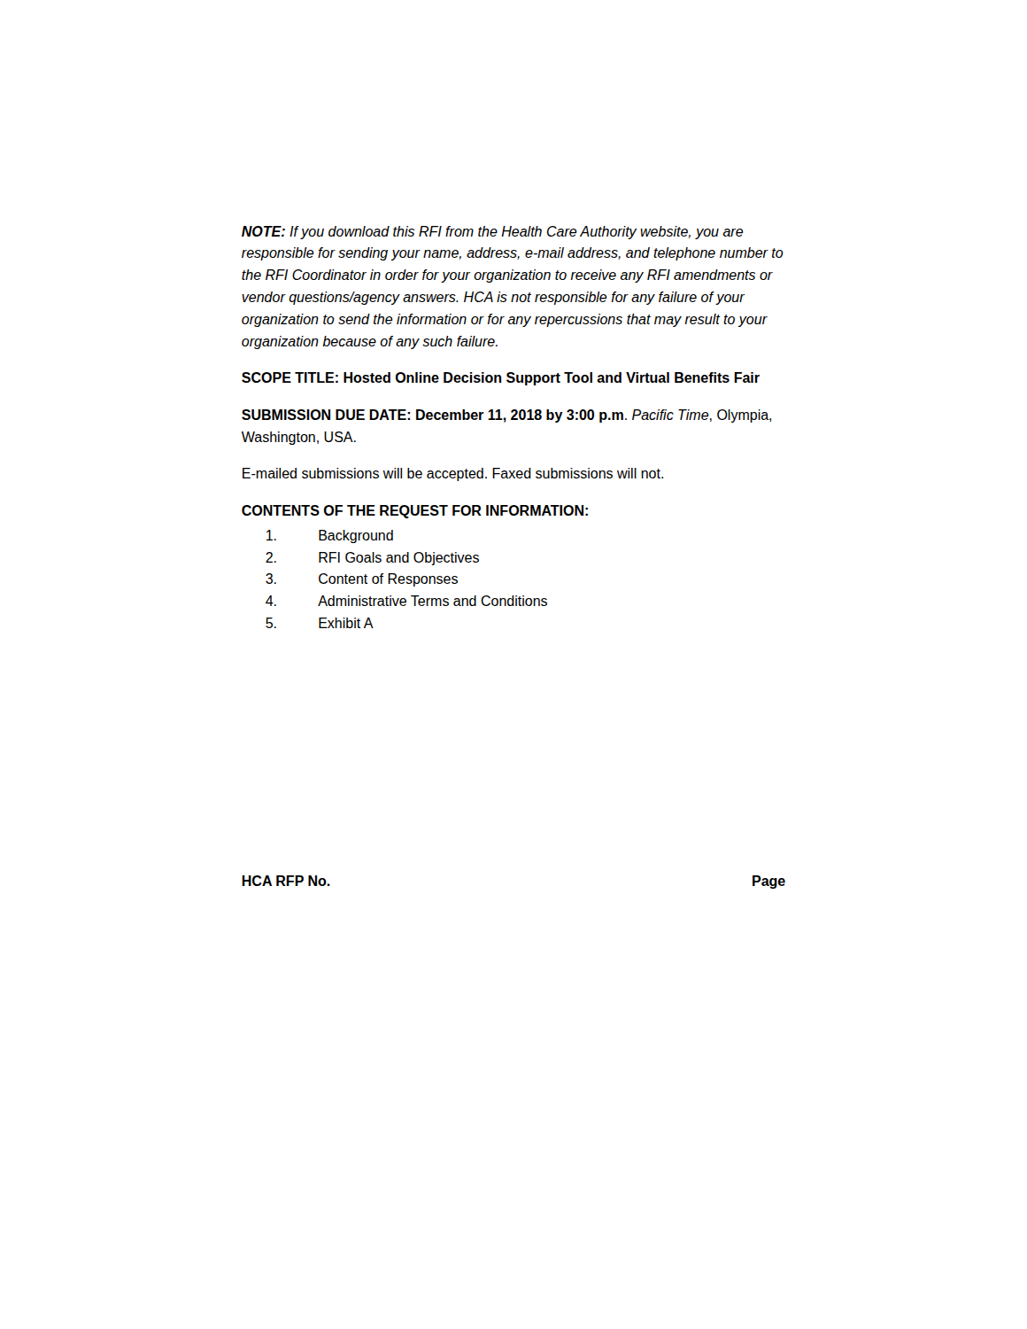NOTE: If you download this RFI from the Health Care Authority website, you are responsible for sending your name, address, e-mail address, and telephone number to the RFI Coordinator in order for your organization to receive any RFI amendments or vendor questions/agency answers. HCA is not responsible for any failure of your organization to send the information or for any repercussions that may result to your organization because of any such failure.
SCOPE TITLE: Hosted Online Decision Support Tool and Virtual Benefits Fair
SUBMISSION DUE DATE: December 11, 2018 by 3:00 p.m. Pacific Time, Olympia, Washington, USA.
E-mailed submissions will be accepted. Faxed submissions will not.
CONTENTS OF THE REQUEST FOR INFORMATION:
1. Background
2. RFI Goals and Objectives
3. Content of Responses
4. Administrative Terms and Conditions
5. Exhibit A
HCA RFP No. Page